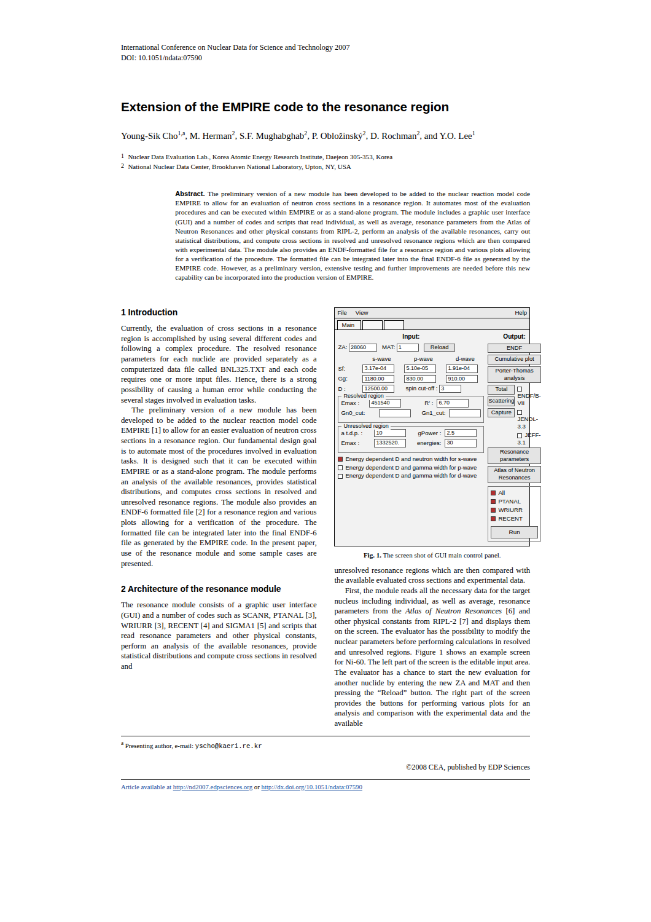International Conference on Nuclear Data for Science and Technology 2007
DOI: 10.1051/ndata:07590
Extension of the EMPIRE code to the resonance region
Young-Sik Cho1,a, M. Herman2, S.F. Mughabghab2, P. Obložinský2, D. Rochman2, and Y.O. Lee1
1 Nuclear Data Evaluation Lab., Korea Atomic Energy Research Institute, Daejeon 305-353, Korea
2 National Nuclear Data Center, Brookhaven National Laboratory, Upton, NY, USA
Abstract. The preliminary version of a new module has been developed to be added to the nuclear reaction model code EMPIRE to allow for an evaluation of neutron cross sections in a resonance region. It automates most of the evaluation procedures and can be executed within EMPIRE or as a stand-alone program. The module includes a graphic user interface (GUI) and a number of codes and scripts that read individual, as well as average, resonance parameters from the Atlas of Neutron Resonances and other physical constants from RIPL-2, perform an analysis of the available resonances, carry out statistical distributions, and compute cross sections in resolved and unresolved resonance regions which are then compared with experimental data. The module also provides an ENDF-formatted file for a resonance region and various plots allowing for a verification of the procedure. The formatted file can be integrated later into the final ENDF-6 file as generated by the EMPIRE code. However, as a preliminary version, extensive testing and further improvements are needed before this new capability can be incorporated into the production version of EMPIRE.
1 Introduction
Currently, the evaluation of cross sections in a resonance region is accomplished by using several different codes and following a complex procedure. The resolved resonance parameters for each nuclide are provided separately as a computerized data file called BNL325.TXT and each code requires one or more input files. Hence, there is a strong possibility of causing a human error while conducting the several stages involved in evaluation tasks.
The preliminary version of a new module has been developed to be added to the nuclear reaction model code EMPIRE [1] to allow for an easier evaluation of neutron cross sections in a resonance region. Our fundamental design goal is to automate most of the procedures involved in evaluation tasks. It is designed such that it can be executed within EMPIRE or as a stand-alone program. The module performs an analysis of the available resonances, provides statistical distributions, and computes cross sections in resolved and unresolved resonance regions. The module also provides an ENDF-6 formatted file [2] for a resonance region and various plots allowing for a verification of the procedure. The formatted file can be integrated later into the final ENDF-6 file as generated by the EMPIRE code. In the present paper, use of the resonance module and some sample cases are presented.
2 Architecture of the resonance module
The resonance module consists of a graphic user interface (GUI) and a number of codes such as SCANR, PTANAL [3], WRIURR [3], RECENT [4] and SIGMA1 [5] and scripts that read resonance parameters and other physical constants, perform an analysis of the available resonances, provide statistical distributions and compute cross sections in resolved and
File View
Help
Main
Input:
ZA: 28060 MAT: 1 Reload
s-wave
p-wave
d-wave
Sf:
3.17e-04
5.10e-05
1.91e-04
Gg:
1180.00
830.00
910.00
D :
12500.00
spin cut-off : 3
Resolved region
Emax :
451540
R′ :
6.70
Gn0_cut:
Gn1_cut:
Unresolved region
a t.d.p. :
10
gPower :
2.5
Emax :
1332520.
energies:
30
Energy dependent D and neutron width for s-wave
Energy dependent D and gamma width for p-wave
Energy dependent D and gamma width for d-wave
Output:
ENDF
Cumulative plot
Porter-Thomas analysis
Total
Scattering
Capture
ENDF/B-VII
JENDL-3.3
JEFF-3.1
Resonance parameters
Atlas of Neutron Resonances
All
PTANAL
WRIURR
RECENT
Run
Fig. 1. The screen shot of GUI main control panel.
unresolved resonance regions which are then compared with the available evaluated cross sections and experimental data.
First, the module reads all the necessary data for the target nucleus including individual, as well as average, resonance parameters from the Atlas of Neutron Resonances [6] and other physical constants from RIPL-2 [7] and displays them on the screen. The evaluator has the possibility to modify the nuclear parameters before performing calculations in resolved and unresolved regions. Figure 1 shows an example screen for Ni-60. The left part of the screen is the editable input area. The evaluator has a chance to start the new evaluation for another nuclide by entering the new ZA and MAT and then pressing the “Reload” button. The right part of the screen provides the buttons for performing various plots for an analysis and comparison with the experimental data and the available
a Presenting author, e-mail: yscho@kaeri.re.kr
©2008 CEA, published by EDP Sciences
Article available at http://nd2007.edpsciences.org or http://dx.doi.org/10.1051/ndata:07590